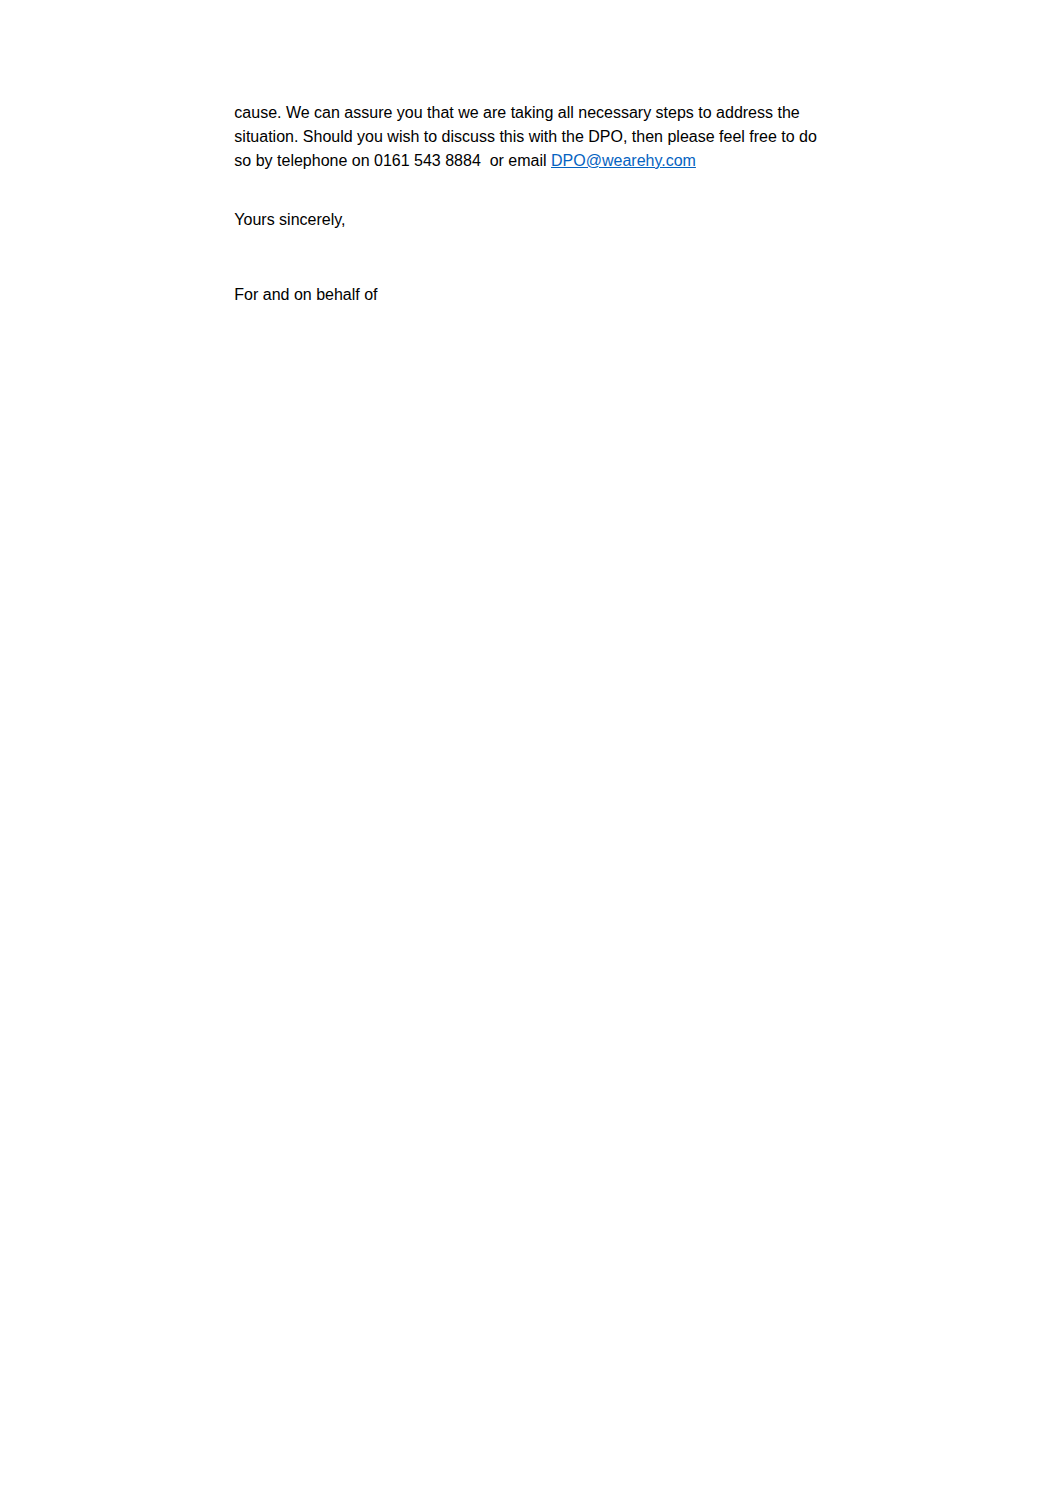cause. We can assure you that we are taking all necessary steps to address the situation. Should you wish to discuss this with the DPO, then please feel free to do so by telephone on 0161 543 8884 or email DPO@wearehy.com
Yours sincerely,
For and on behalf of